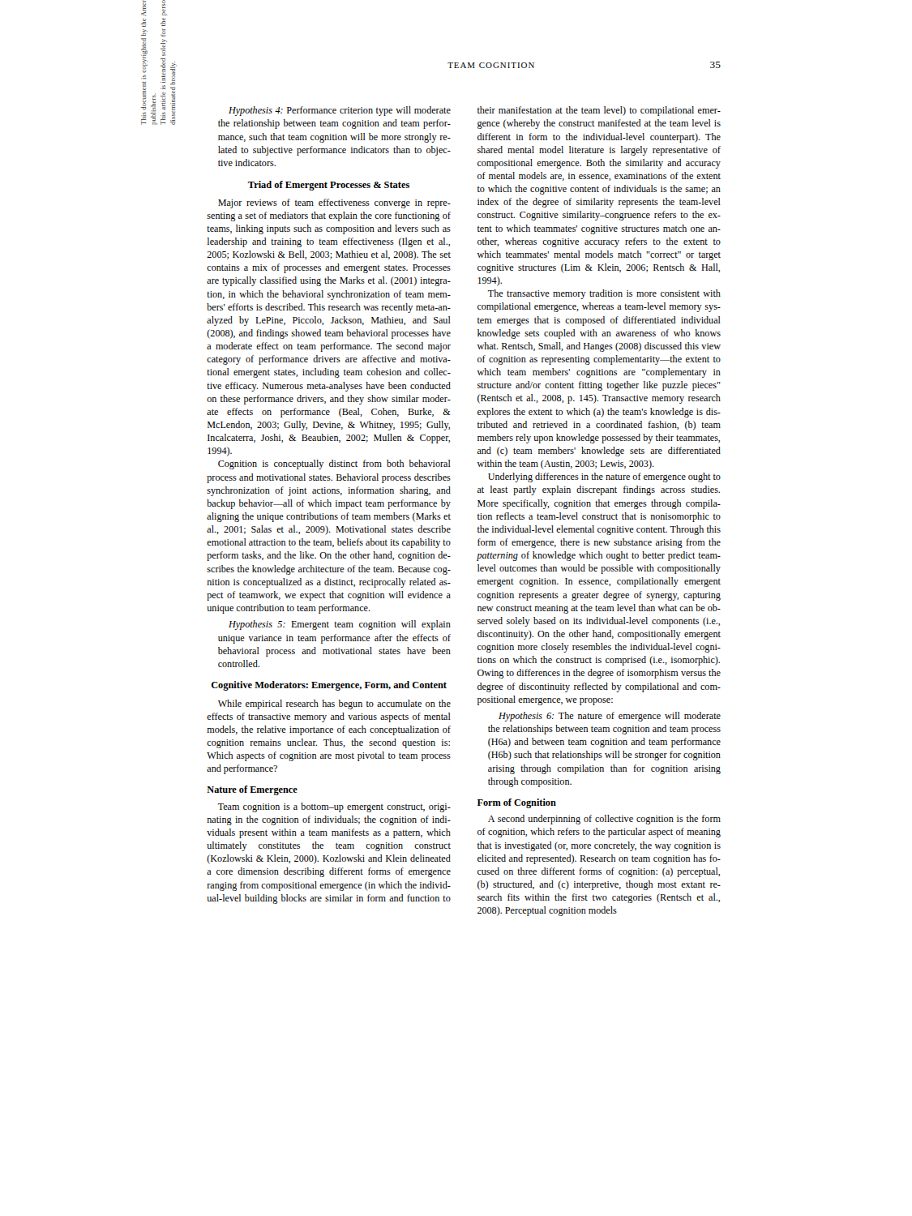This document is copyrighted by the American Psychological Association or one of its allied publishers.
This article is intended solely for the personal use of the individual user and is not to be disseminated broadly.
Team Cognition 35
Hypothesis 4: Performance criterion type will moderate the relationship between team cognition and team performance, such that team cognition will be more strongly related to subjective performance indicators than to objective indicators.
Triad of Emergent Processes & States
Major reviews of team effectiveness converge in representing a set of mediators that explain the core functioning of teams, linking inputs such as composition and levers such as leadership and training to team effectiveness (Ilgen et al., 2005; Kozlowski & Bell, 2003; Mathieu et al, 2008). The set contains a mix of processes and emergent states. Processes are typically classified using the Marks et al. (2001) integration, in which the behavioral synchronization of team members' efforts is described. This research was recently meta-analyzed by LePine, Piccolo, Jackson, Mathieu, and Saul (2008), and findings showed team behavioral processes have a moderate effect on team performance. The second major category of performance drivers are affective and motivational emergent states, including team cohesion and collective efficacy. Numerous meta-analyses have been conducted on these performance drivers, and they show similar moderate effects on performance (Beal, Cohen, Burke, & McLendon, 2003; Gully, Devine, & Whitney, 1995; Gully, Incalcaterra, Joshi, & Beaubien, 2002; Mullen & Copper, 1994).
Cognition is conceptually distinct from both behavioral process and motivational states. Behavioral process describes synchronization of joint actions, information sharing, and backup behavior—all of which impact team performance by aligning the unique contributions of team members (Marks et al., 2001; Salas et al., 2009). Motivational states describe emotional attraction to the team, beliefs about its capability to perform tasks, and the like. On the other hand, cognition describes the knowledge architecture of the team. Because cognition is conceptualized as a distinct, reciprocally related aspect of teamwork, we expect that cognition will evidence a unique contribution to team performance.
Hypothesis 5: Emergent team cognition will explain unique variance in team performance after the effects of behavioral process and motivational states have been controlled.
Cognitive Moderators: Emergence, Form, and Content
While empirical research has begun to accumulate on the effects of transactive memory and various aspects of mental models, the relative importance of each conceptualization of cognition remains unclear. Thus, the second question is: Which aspects of cognition are most pivotal to team process and performance?
Nature of Emergence
Team cognition is a bottom–up emergent construct, originating in the cognition of individuals; the cognition of individuals present within a team manifests as a pattern, which ultimately constitutes the team cognition construct (Kozlowski & Klein, 2000). Kozlowski and Klein delineated a core dimension describing different forms of emergence ranging from compositional emergence (in which the individual-level building blocks are similar in form and function to their manifestation at the team level) to compilational emergence (whereby the construct manifested at the team level is different in form to the individual-level counterpart). The shared mental model literature is largely representative of compositional emergence. Both the similarity and accuracy of mental models are, in essence, examinations of the extent to which the cognitive content of individuals is the same; an index of the degree of similarity represents the team-level construct. Cognitive similarity–congruence refers to the extent to which teammates' cognitive structures match one another, whereas cognitive accuracy refers to the extent to which teammates' mental models match "correct" or target cognitive structures (Lim & Klein, 2006; Rentsch & Hall, 1994).
The transactive memory tradition is more consistent with compilational emergence, whereas a team-level memory system emerges that is composed of differentiated individual knowledge sets coupled with an awareness of who knows what. Rentsch, Small, and Hanges (2008) discussed this view of cognition as representing complementarity—the extent to which team members' cognitions are "complementary in structure and/or content fitting together like puzzle pieces" (Rentsch et al., 2008, p. 145). Transactive memory research explores the extent to which (a) the team's knowledge is distributed and retrieved in a coordinated fashion, (b) team members rely upon knowledge possessed by their teammates, and (c) team members' knowledge sets are differentiated within the team (Austin, 2003; Lewis, 2003).
Underlying differences in the nature of emergence ought to at least partly explain discrepant findings across studies. More specifically, cognition that emerges through compilation reflects a team-level construct that is nonisomorphic to the individual-level elemental cognitive content. Through this form of emergence, there is new substance arising from the patterning of knowledge which ought to better predict team-level outcomes than would be possible with compositionally emergent cognition. In essence, compilationally emergent cognition represents a greater degree of synergy, capturing new construct meaning at the team level than what can be observed solely based on its individual-level components (i.e., discontinuity). On the other hand, compositionally emergent cognition more closely resembles the individual-level cognitions on which the construct is comprised (i.e., isomorphic). Owing to differences in the degree of isomorphism versus the degree of discontinuity reflected by compilational and compositional emergence, we propose:
Hypothesis 6: The nature of emergence will moderate the relationships between team cognition and team process (H6a) and between team cognition and team performance (H6b) such that relationships will be stronger for cognition arising through compilation than for cognition arising through composition.
Form of Cognition
A second underpinning of collective cognition is the form of cognition, which refers to the particular aspect of meaning that is investigated (or, more concretely, the way cognition is elicited and represented). Research on team cognition has focused on three different forms of cognition: (a) perceptual, (b) structured, and (c) interpretive, though most extant research fits within the first two categories (Rentsch et al., 2008). Perceptual cognition models